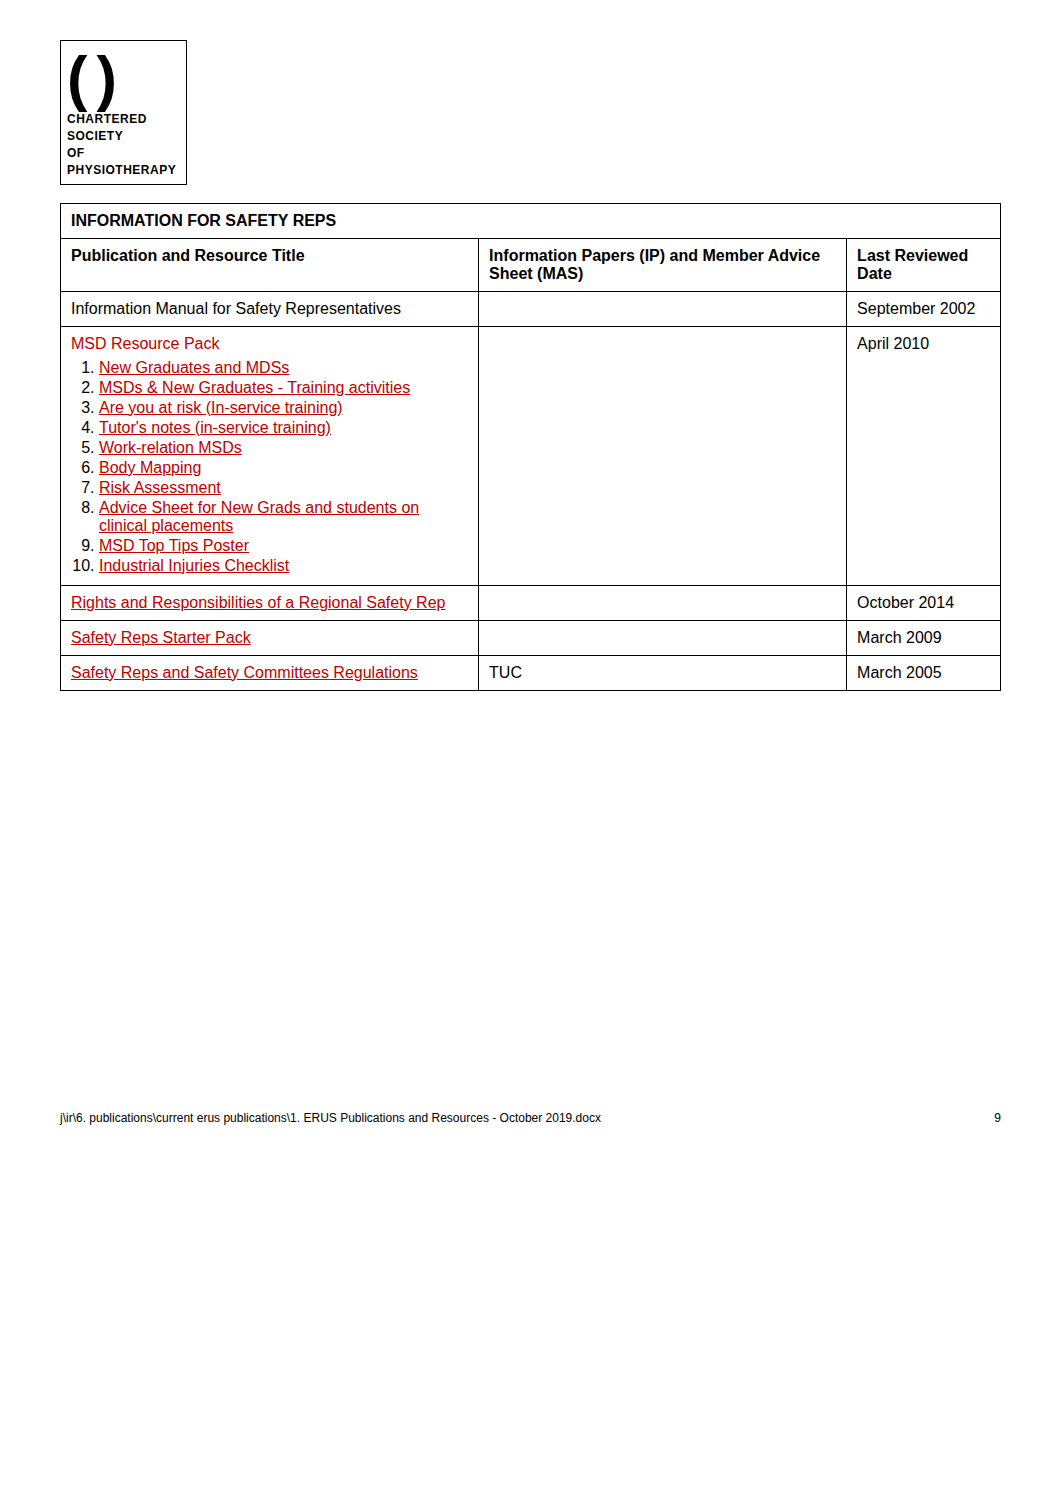( ) Chartered
Society
of
Physiotherapy
| INFORMATION FOR SAFETY REPS |
| Publication and Resource Title | Information Papers (IP) and Member Advice Sheet (MAS) | Last Reviewed Date |
| Information Manual for Safety Representatives | | September 2002 |
| MSD Resource Pack New Graduates and MDSs MSDs & New Graduates - Training activities Are you at risk (In-service training) Tutor's notes (in-service training) Work-relation MSDs Body Mapping Risk Assessment Advice Sheet for New Grads and students on clinical placements MSD Top Tips Poster Industrial Injuries Checklist | | April 2010 |
| Rights and Responsibilities of a Regional Safety Rep | | October 2014 |
| Safety Reps Starter Pack | | March 2009 |
| Safety Reps and Safety Committees Regulations | TUC | March 2005 |
j\ir\6. publications\current erus publications\1. ERUS Publications and Resources - October 2019.docx 9